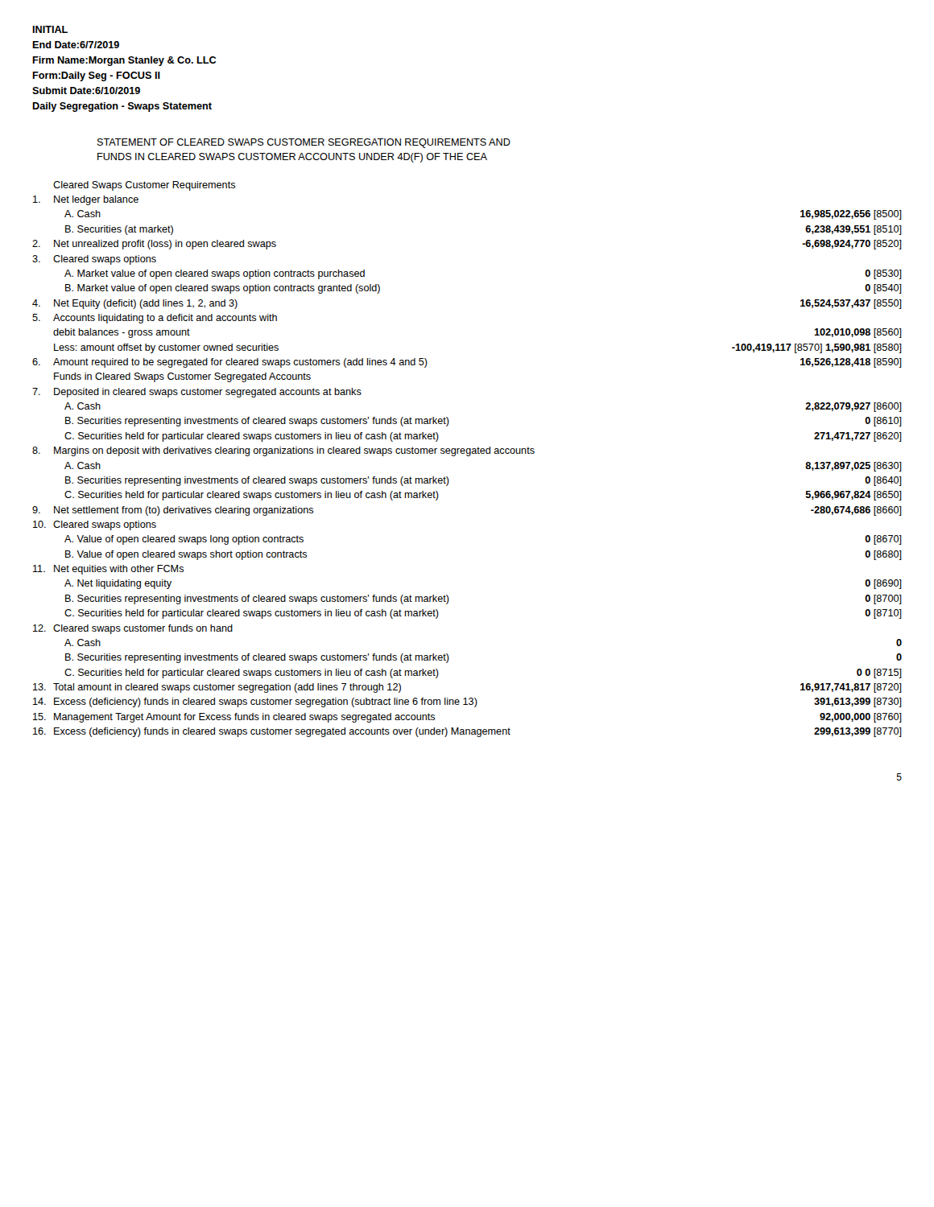INITIAL
End Date:6/7/2019
Firm Name:Morgan Stanley & Co. LLC
Form:Daily Seg - FOCUS II
Submit Date:6/10/2019
Daily Segregation - Swaps Statement
STATEMENT OF CLEARED SWAPS CUSTOMER SEGREGATION REQUIREMENTS AND
FUNDS IN CLEARED SWAPS CUSTOMER ACCOUNTS UNDER 4D(F) OF THE CEA
| | Cleared Swaps Customer Requirements | |
| 1. | Net ledger balance | |
| | A. Cash | 16,985,022,656 [8500] |
| | B. Securities (at market) | 6,238,439,551 [8510] |
| 2. | Net unrealized profit (loss) in open cleared swaps | -6,698,924,770 [8520] |
| 3. | Cleared swaps options | |
| | A. Market value of open cleared swaps option contracts purchased | 0 [8530] |
| | B. Market value of open cleared swaps option contracts granted (sold) | 0 [8540] |
| 4. | Net Equity (deficit) (add lines 1, 2, and 3) | 16,524,537,437 [8550] |
| 5. | Accounts liquidating to a deficit and accounts with | |
| | debit balances - gross amount | 102,010,098 [8560] |
| | Less: amount offset by customer owned securities | -100,419,117 [8570] 1,590,981 [8580] |
| 6. | Amount required to be segregated for cleared swaps customers (add lines 4 and 5) | 16,526,128,418 [8590] |
| | Funds in Cleared Swaps Customer Segregated Accounts | |
| 7. | Deposited in cleared swaps customer segregated accounts at banks | |
| | A. Cash | 2,822,079,927 [8600] |
| | B. Securities representing investments of cleared swaps customers' funds (at market) | 0 [8610] |
| | C. Securities held for particular cleared swaps customers in lieu of cash (at market) | 271,471,727 [8620] |
| 8. | Margins on deposit with derivatives clearing organizations in cleared swaps customer segregated accounts | |
| | A. Cash | 8,137,897,025 [8630] |
| | B. Securities representing investments of cleared swaps customers' funds (at market) | 0 [8640] |
| | C. Securities held for particular cleared swaps customers in lieu of cash (at market) | 5,966,967,824 [8650] |
| 9. | Net settlement from (to) derivatives clearing organizations | -280,674,686 [8660] |
| 10. | Cleared swaps options | |
| | A. Value of open cleared swaps long option contracts | 0 [8670] |
| | B. Value of open cleared swaps short option contracts | 0 [8680] |
| 11. | Net equities with other FCMs | |
| | A. Net liquidating equity | 0 [8690] |
| | B. Securities representing investments of cleared swaps customers' funds (at market) | 0 [8700] |
| | C. Securities held for particular cleared swaps customers in lieu of cash (at market) | 0 [8710] |
| 12. | Cleared swaps customer funds on hand | |
| | A. Cash | 0 |
| | B. Securities representing investments of cleared swaps customers' funds (at market) | 0 |
| | C. Securities held for particular cleared swaps customers in lieu of cash (at market) | 0 0 [8715] |
| 13. | Total amount in cleared swaps customer segregation (add lines 7 through 12) | 16,917,741,817 [8720] |
| 14. | Excess (deficiency) funds in cleared swaps customer segregation (subtract line 6 from line 13) | 391,613,399 [8730] |
| 15. | Management Target Amount for Excess funds in cleared swaps segregated accounts | 92,000,000 [8760] |
| 16. | Excess (deficiency) funds in cleared swaps customer segregated accounts over (under) Management | 299,613,399 [8770] |
5